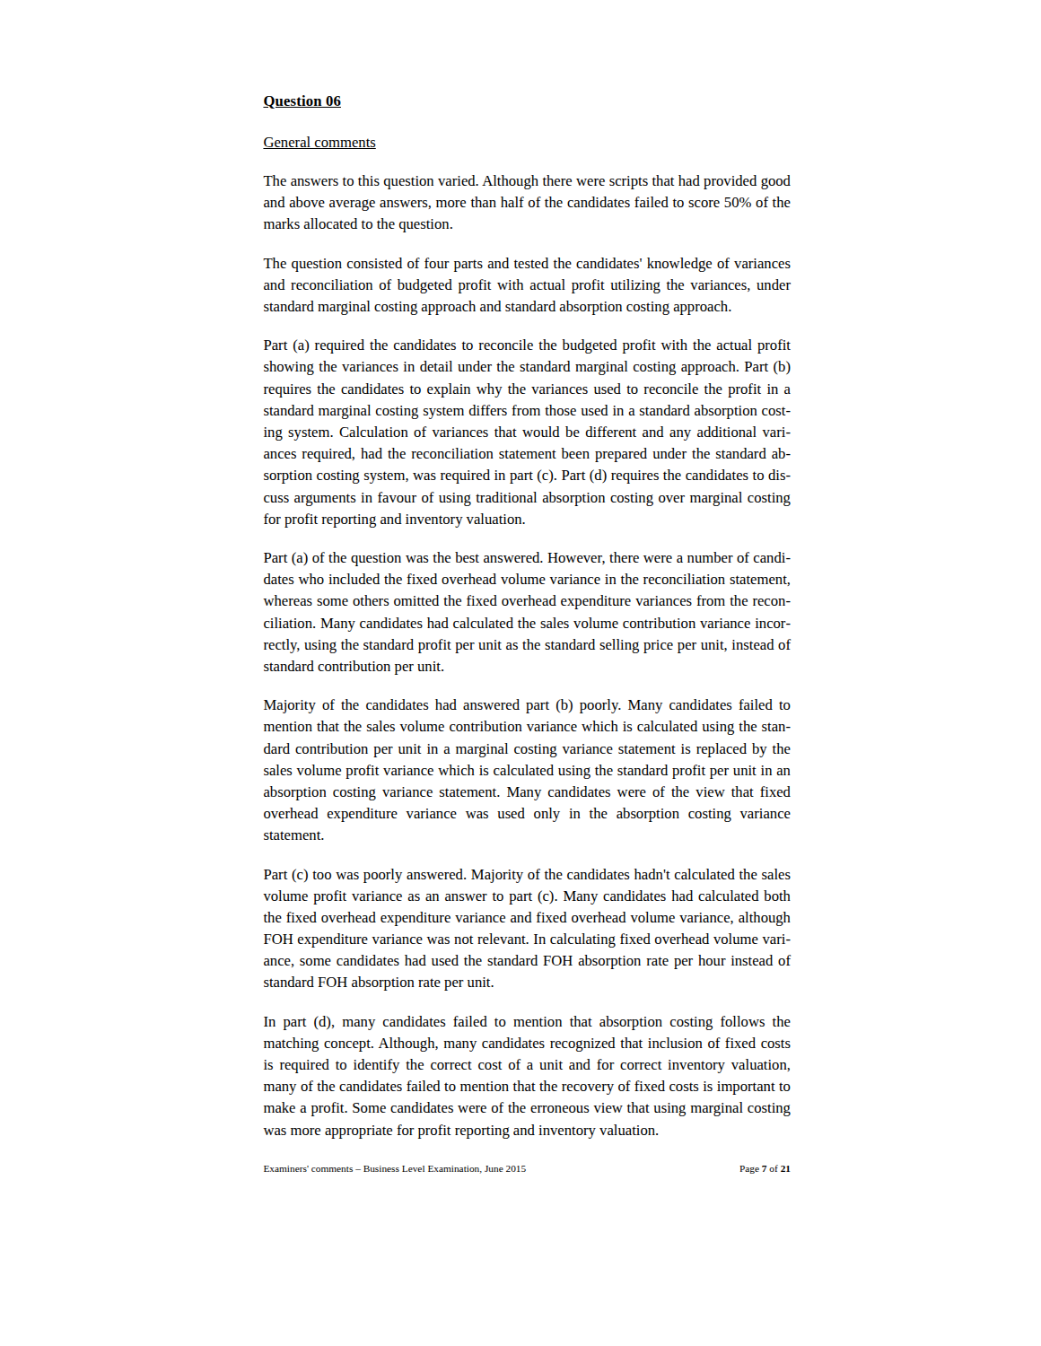Question 06
General comments
The answers to this question varied. Although there were scripts that had provided good and above average answers, more than half of the candidates failed to score 50% of the marks allocated to the question.
The question consisted of four parts and tested the candidates' knowledge of variances and reconciliation of budgeted profit with actual profit utilizing the variances, under standard marginal costing approach and standard absorption costing approach.
Part (a) required the candidates to reconcile the budgeted profit with the actual profit showing the variances in detail under the standard marginal costing approach. Part (b) requires the candidates to explain why the variances used to reconcile the profit in a standard marginal costing system differs from those used in a standard absorption costing system. Calculation of variances that would be different and any additional variances required, had the reconciliation statement been prepared under the standard absorption costing system, was required in part (c). Part (d) requires the candidates to discuss arguments in favour of using traditional absorption costing over marginal costing for profit reporting and inventory valuation.
Part (a) of the question was the best answered. However, there were a number of candidates who included the fixed overhead volume variance in the reconciliation statement, whereas some others omitted the fixed overhead expenditure variances from the reconciliation. Many candidates had calculated the sales volume contribution variance incorrectly, using the standard profit per unit as the standard selling price per unit, instead of standard contribution per unit.
Majority of the candidates had answered part (b) poorly. Many candidates failed to mention that the sales volume contribution variance which is calculated using the standard contribution per unit in a marginal costing variance statement is replaced by the sales volume profit variance which is calculated using the standard profit per unit in an absorption costing variance statement. Many candidates were of the view that fixed overhead expenditure variance was used only in the absorption costing variance statement.
Part (c) too was poorly answered. Majority of the candidates hadn't calculated the sales volume profit variance as an answer to part (c). Many candidates had calculated both the fixed overhead expenditure variance and fixed overhead volume variance, although FOH expenditure variance was not relevant. In calculating fixed overhead volume variance, some candidates had used the standard FOH absorption rate per hour instead of standard FOH absorption rate per unit.
In part (d), many candidates failed to mention that absorption costing follows the matching concept. Although, many candidates recognized that inclusion of fixed costs is required to identify the correct cost of a unit and for correct inventory valuation, many of the candidates failed to mention that the recovery of fixed costs is important to make a profit. Some candidates were of the erroneous view that using marginal costing was more appropriate for profit reporting and inventory valuation.
Examiners' comments – Business Level Examination, June 2015 Page 7 of 21